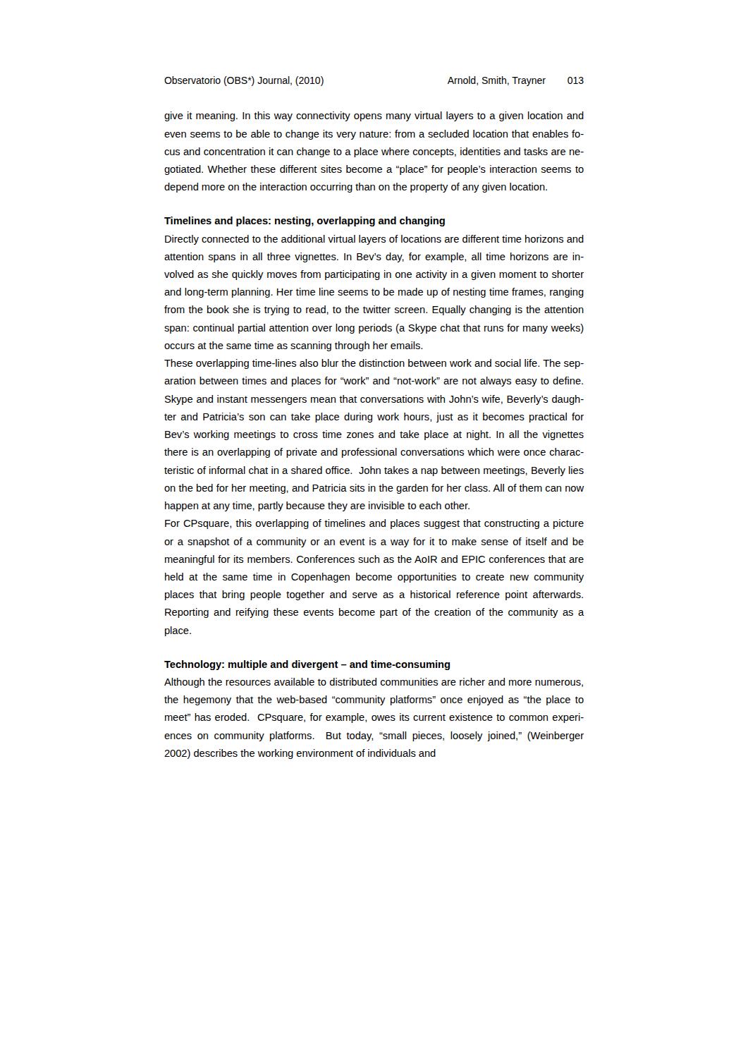Observatorio (OBS*) Journal, (2010) Arnold, Smith, Trayner 013
give it meaning. In this way connectivity opens many virtual layers to a given location and even seems to be able to change its very nature: from a secluded location that enables focus and concentration it can change to a place where concepts, identities and tasks are negotiated. Whether these different sites become a “place” for people’s interaction seems to depend more on the interaction occurring than on the property of any given location.
Timelines and places: nesting, overlapping and changing
Directly connected to the additional virtual layers of locations are different time horizons and attention spans in all three vignettes. In Bev’s day, for example, all time horizons are involved as she quickly moves from participating in one activity in a given moment to shorter and long-term planning. Her time line seems to be made up of nesting time frames, ranging from the book she is trying to read, to the twitter screen. Equally changing is the attention span: continual partial attention over long periods (a Skype chat that runs for many weeks) occurs at the same time as scanning through her emails.
These overlapping time-lines also blur the distinction between work and social life. The separation between times and places for “work” and “not-work” are not always easy to define. Skype and instant messengers mean that conversations with John’s wife, Beverly’s daughter and Patricia’s son can take place during work hours, just as it becomes practical for Bev’s working meetings to cross time zones and take place at night. In all the vignettes there is an overlapping of private and professional conversations which were once characteristic of informal chat in a shared office. John takes a nap between meetings, Beverly lies on the bed for her meeting, and Patricia sits in the garden for her class. All of them can now happen at any time, partly because they are invisible to each other.
For CPsquare, this overlapping of timelines and places suggest that constructing a picture or a snapshot of a community or an event is a way for it to make sense of itself and be meaningful for its members. Conferences such as the AoIR and EPIC conferences that are held at the same time in Copenhagen become opportunities to create new community places that bring people together and serve as a historical reference point afterwards. Reporting and reifying these events become part of the creation of the community as a place.
Technology: multiple and divergent – and time-consuming
Although the resources available to distributed communities are richer and more numerous, the hegemony that the web-based “community platforms” once enjoyed as “the place to meet” has eroded. CPsquare, for example, owes its current existence to common experiences on community platforms. But today, “small pieces, loosely joined,” (Weinberger 2002) describes the working environment of individuals and